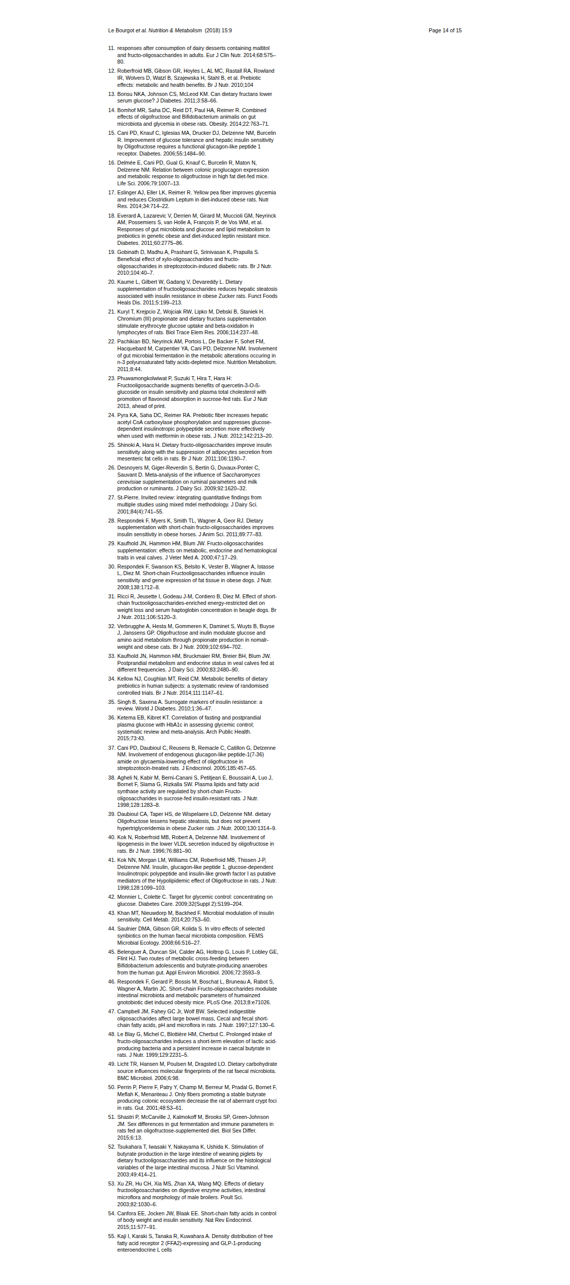Le Bourgot et al. Nutrition & Metabolism (2018) 15:9
Page 14 of 15
responses after consumption of dairy desserts containing maltitol and fructo-oligosaccharides in adults. Eur J Clin Nutr. 2014;68:575–80.
Roberfroid MB, Gibson GR, Hoyles L, AL MC, Rastall RA, Rowland IR, Wolvers D, Watzl B, Szajewska H, Stahl B, et al. Prebiotic effects: metabolic and health benefits. Br J Nutr. 2010;104
Bonsu NKA, Johnson CS, McLeod KM. Can dietary fructans lower serum glucose? J Diabetes. 2011;3:58–66.
Bomhof MR, Saha DC, Reid DT, Paul HA, Reimer R. Combined effects of oligofructose and Bifidobacterium animalis on gut microbiota and glycemia in obese rats. Obesity. 2014;22:763–71.
Cani PD, Knauf C, Iglesias MA, Drucker DJ, Delzenne NM, Burcelin R. Improvement of glucose tolerance and hepatic insulin sensitivity by Oligofructose requires a functional glucagon-like peptide 1 receptor. Diabetes. 2006;55:1484–90.
Delmée E, Cani PD, Gual G, Knauf C, Burcelin R, Maton N, Delzenne NM. Relation between colonic proglucagon expression and metabolic response to oligofructose in high fat diet-fed mice. Life Sci. 2006;79:1007–13.
Eslinger AJ, Eller LK, Reimer R. Yellow pea fiber improves glycemia and reduces Clostridium Leptum in diet-induced obese rats. Nutr Res. 2014;34:714–22.
Everard A, Lazarevic V, Derrien M, Girard M, Muccioli GM, Neyrinck AM, Possemiers S, van Holle A, François P, de Vos WM, et al. Responses of gut microbiota and glucose and lipid metabolism to prebiotics in genetic obese and diet-induced leptin resistant mice. Diabetes. 2011;60:2775–86.
Gobinath D, Madhu A, Prashant G, Srinivasan K, Prapulla S. Beneficial effect of xylo-oligosaccharides and fructo-oligosaccharides in streptozotocin-induced diabetic rats. Br J Nutr. 2010;104:40–7.
Kaume L, Gilbert W, Gadang V, Devareddy L. Dietary supplementation of fructooligosaccharides reduces hepatic steatosis associated with insulin resistance in obese Zucker rats. Funct Foods Heals Dis. 2011;5:199–213.
Kuryl T, Krejpcio Z, Wojciak RW, Lipko M, Debski B, Staniek H. Chromium (III) propionate and dietary fructans supplementation stimulate erythrocyte glucose uptake and beta-oxidation in lymphocytes of rats. Biol Trace Elem Res. 2006;114:237–48.
Pachikian BD, Neyrinck AM, Portois L, De Backer F, Sohet FM, Hacquebard M, Carpentier YA, Cani PD, Delzenne NM. Involvement of gut microbial fermentation in the metabolic alterations occuring in n-3 polyunsaturated fatty acids-depleted mice. Nutrition Metabolism. 2011;8:44.
Phuwamongkolwiwat P, Suzuki T, Hira T, Hara H: Fructooligosaccharide augments benefits of quercetin-3-O-ß-glucoside on insulin sensitivity and plasma total cholesterol with promotion of flavonoid absorption in sucrose-fed rats. Eur J Nutr 2013, ahead of print.
Pyra KA, Saha DC, Reimer RA. Prebiotic fiber increases hepatic acetyl CoA carboxylase phosphorylation and suppresses glucose-dependent insulinotropic polypeptide secretion more effectively when used with metformin in obese rats. J Nutr. 2012;142:213–20.
Shinoki A, Hara H. Dietary fructo-oligosaccharides improve insulin sensitivity along with the suppression of adipocytes secretion from mesenteric fat cells in rats. Br J Nutr. 2011;106:1190–7.
Desnoyers M, Giger-Reverdin S, Bertin G, Duvaux-Ponter C, Sauvant D. Meta-analysis of the influence of Saccharomyces cerevisiae supplementation on ruminal parameters and milk production or ruminants. J Dairy Sci. 2009;92:1620–32.
St-Pierre. Invited review: integrating quantitative findings from multiple studies using mixed mdel methodology. J Dairy Sci. 2001;84(4):741–55.
Respondek F, Myers K, Smith TL, Wagner A, Geor RJ. Dietary supplementation with short-chain fructo-oligosaccharides improves insulin sensitivity in obese horses. J Anim Sci. 2011;89:77–83.
Kaufhold JN, Hammon HM, Blum JW. Fructo-oligosaccharides supplementation: effects on metabolic, endocrine and hematological traits in veal calves. J Veter Med A. 2000;47:17–29.
Respondek F, Swanson KS, Belsito K, Vester B, Wagner A, Istasse L, Diez M. Short-chain Fructooligosaccharides influence insulin sensitivity and gene expression of fat tissue in obese dogs. J Nutr. 2008;138:1712–8.
Ricci R, Jeusette I, Godeau J-M, Contiero B, Diez M. Effect of short-chain fructooligosaccharides-enriched energy-restricted diet on weight loss and serum haptoglobin concentration in beagle dogs. Br J Nutr. 2011;106:S120–3.
Verbrugghe A, Hesta M, Gommeren K, Daminet S, Wuyts B, Buyse J, Janssens GP. Oligofructose and inulin modulate glucose and amino acid metabolism through propionate production in nomalr-weight and obese cats. Br J Nutr. 2009;102:694–702.
Kaufhold JN, Hammon HM, Bruckmaier RM, Breier BH, Blum JW. Postprandial metabolism and endocrine status in veal calves fed at different frequencies. J Dairy Sci. 2000;83:2480–90.
Kellow NJ, Coughlan MT, Reid CM. Metabolic benefits of dietary prebiotics in human subjects: a systematic review of randomised controlled trials. Br J Nutr. 2014;111:1147–61.
Singh B, Saxena A. Surrogate markers of insulin resistance: a review. World J Diabetes. 2010;1:36–47.
Ketema EB, Kibret KT. Correlation of fasting and postprandial plasma glucose with HbA1c in assessing glycemic control; systematic review and meta-analysis. Arch Public Health. 2015;73:43.
Cani PD, Daubioul C, Reusens B, Remacle C, Catillon G, Delzenne NM. Involvement of endogenous glucagon-like peptide-1(7-36) amide on glycaemia-lowering effect of oligofructose in streptozotocin-treated rats. J Endocrinol. 2005;185:457–65.
Agheli N, Kabir M, Berni-Canani S, Petitjean E, Boussairi A, Luo J, Bornet F, Slama G, Rizkalla SW. Plasma lipids and fatty acid synthase activity are regulated by short-chain Fructo-oligosaccharides in sucrose-fed insulin-resistant rats. J Nutr. 1998;128:1283–8.
Daubioul CA, Taper HS, de Wispelaere LD, Delzenne NM. dietary Oligofructose lessens hepatic steatosis, but does not prevent hypertriglyceridemia in obese Zucker rats. J Nutr. 2000;130:1314–9.
Kok N, Roberfroid MB, Robert A, Delzenne NM. Involvement of lipogenesis in the lower VLDL secretion induced by oligofructose in rats. Br J Nutr. 1996;76:881–90.
Kok NN, Morgan LM, Williams CM, Roberfroid MB, Thissen J-P, Delzenne NM. Insulin, glucagon-like peptide 1, glucose-dependent Insulinotropic polypeptide and insulin-like growth factor I as putative mediators of the Hypolipidemic effect of Oligofructose in rats. J Nutr. 1998;128:1099–103.
Monnier L, Colette C. Target for glycemic control: concentrating on glucose. Diabetes Care. 2009;32(Suppl 2):S199–204.
Khan MT, Nieuwdorp M, Backhed F. Microbial modulation of insulin sensitivity. Cell Metab. 2014;20:753–60.
Saulnier DMA, Gibson GR, Kolida S. In vitro effects of selected synbiotics on the human faecal microbiota composition. FEMS Microbial Ecology. 2008;66:516–27.
Belenguer A, Duncan SH, Calder AG, Holtrop G, Louis P, Lobley GE, Flint HJ. Two routes of metabolic cross-feeding between Bifidobacterium adolescentis and butyrate-producing anaerobes from the human gut. Appl Environ Microbiol. 2006;72:3593–9.
Respondek F, Gerard P, Bossis M, Boschat L, Bruneau A, Rabot S, Wagner A, Martin JC. Short-chain Fructo-oligosaccharides modulate intestinal microbiota and metabolic parameters of humainzed gnotobiotic diet induced obesity mice. PLoS One. 2013;8:e71026.
Campbell JM, Fahey GC Jr, Wolf BW. Selected indigestible oligosaccharides affect large bowel mass, Cecal and fecal short-chain fatty acids, pH and microflora in rats. J Nutr. 1997;127:130–6.
Le Blay G, Michel C, Blottière HM, Cherbut C. Prolonged intake of fructo-oligosaccharides induces a short-term elevation of lactic acid-producing bacteria and a persistent increase in caecal butyrate in rats. J Nutr. 1999;129:2231–5.
Licht TR, Hansen M, Poulsen M, Dragsted LO. Dietary carbohydrate source influences molecular fingerprints of the rat faecal microbiota. BMC Microbiol. 2006;6:98.
Perrin P, Pierre F, Patry Y, Champ M, Berreur M, Pradal G, Bornet F, Meflah K, Menanteau J. Only fibers promoting a stable butyrate producing colonic ecosystem decrease the rat of aberrrant crypt foci in rats. Gut. 2001;48:53–61.
Shastri P, McCarville J, Kalmokoff M, Brooks SP, Green-Johnson JM. Sex differences in gut fermentation and immune parameters in rats fed an oligofructose-supplemented diet. Biol Sex Differ. 2015;6:13.
Tsukahara T, Iwasaki Y, Nakayama K, Ushida K. Stimulation of butyrate production in the large intestine of weaning piglets by dietary fructooligosaccharides and its influence on the histological variables of the large intestinal mucosa. J Nutr Sci Vitaminol. 2003;49:414–21.
Xu ZR, Hu CH, Xia MS, Zhan XA, Wang MQ. Effects of dietary fructooligosaccharides on digestive enzyme activities, intestinal microflora and morphology of male broilers. Poult Sci. 2003;82:1030–6.
Canfora EE, Jocken JW, Blaak EE. Short-chain fatty acids in control of body weight and insulin sensitivity. Nat Rev Endocrinol. 2015;11:577–91.
Kaji I, Karaki S, Tanaka R, Kuwahara A. Density distribution of free fatty acid receptor 2 (FFA2)-expressing and GLP-1-producing enteroendocrine L cells